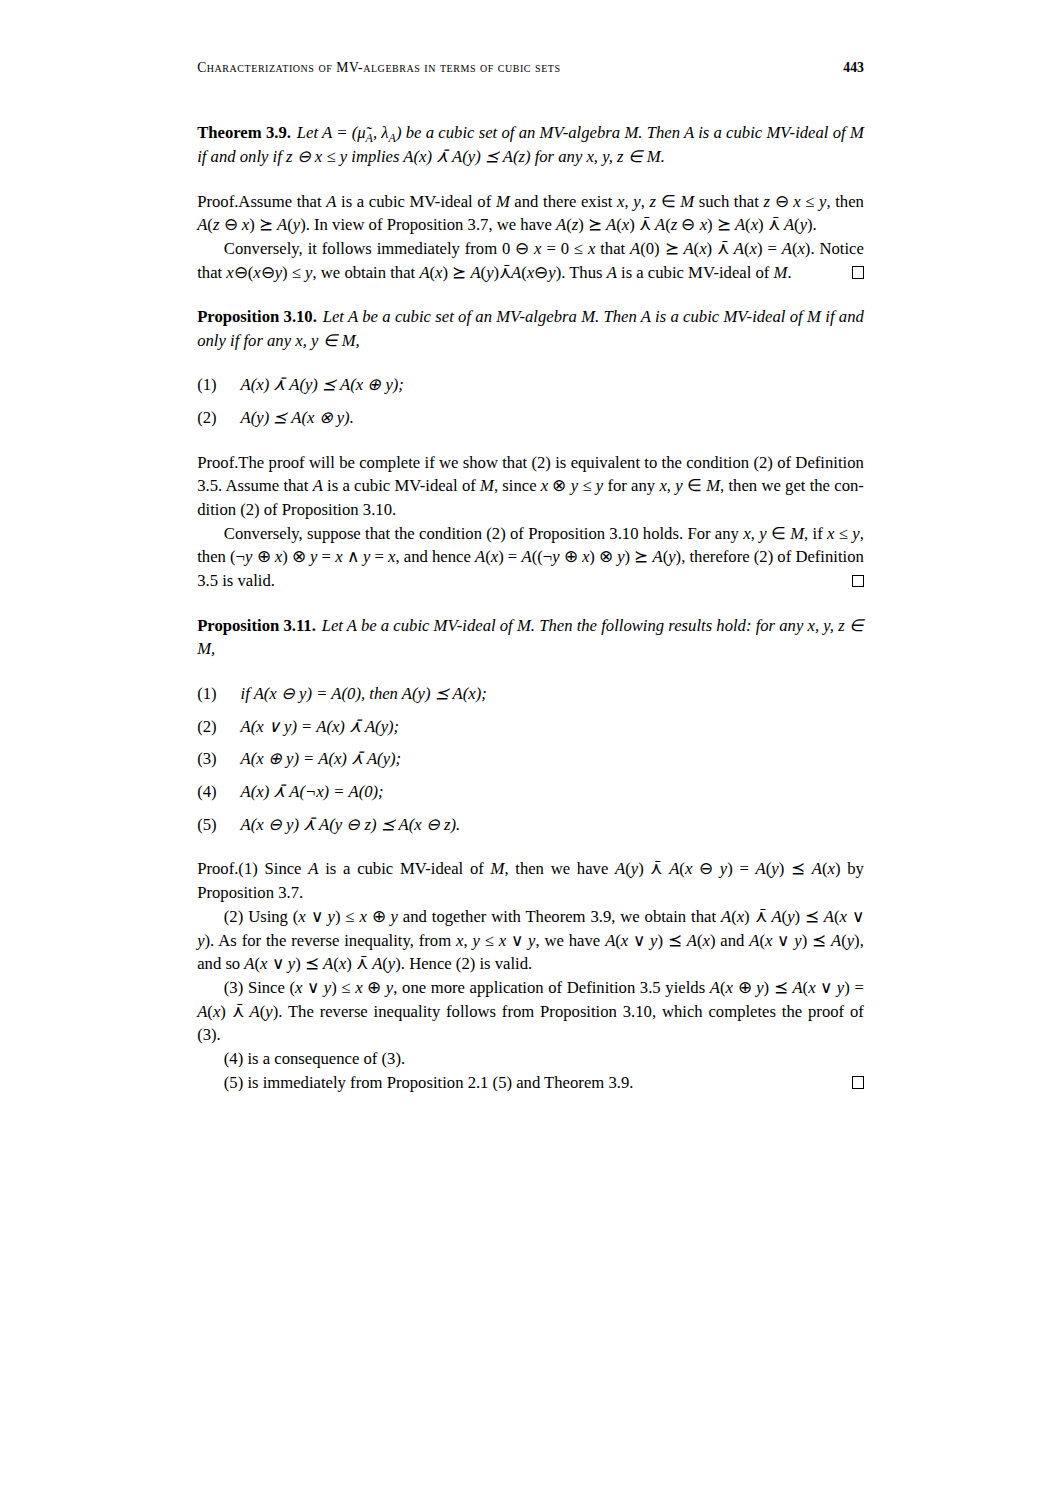Characterizations of MV-algebras in terms of cubic sets 443
Theorem 3.9. Let A = (μ̃A, λA) be a cubic set of an MV-algebra M. Then A is a cubic MV-ideal of M if and only if z ⊖ x ≤ y implies A(x) ⋏̄ A(y) ⪯ A(z) for any x, y, z ∈ M.
Proof. Assume that A is a cubic MV-ideal of M and there exist x, y, z ∈ M such that z ⊖ x ≤ y, then A(z ⊖ x) ⪰ A(y). In view of Proposition 3.7, we have A(z) ⪰ A(x) ⋏̄ A(z ⊖ x) ⪰ A(x) ⋏̄ A(y).
Conversely, it follows immediately from 0 ⊖ x = 0 ≤ x that A(0) ⪰ A(x) ⋏̄ A(x) = A(x). Notice that x⊖(x⊖y) ≤ y, we obtain that A(x) ⪰ A(y)⋏̄A(x⊖y). Thus A is a cubic MV-ideal of M.
Proposition 3.10. Let A be a cubic set of an MV-algebra M. Then A is a cubic MV-ideal of M if and only if for any x, y ∈ M,
(1) A(x) ⋏̄ A(y) ⪯ A(x ⊕ y);
(2) A(y) ⪯ A(x ⊗ y).
Proof. The proof will be complete if we show that (2) is equivalent to the condition (2) of Definition 3.5. Assume that A is a cubic MV-ideal of M, since x ⊗ y ≤ y for any x, y ∈ M, then we get the condition (2) of Proposition 3.10.
Conversely, suppose that the condition (2) of Proposition 3.10 holds. For any x, y ∈ M, if x ≤ y, then (¬y ⊕ x) ⊗ y = x ∧ y = x, and hence A(x) = A((¬y ⊕ x) ⊗ y) ⪰ A(y), therefore (2) of Definition 3.5 is valid.
Proposition 3.11. Let A be a cubic MV-ideal of M. Then the following results hold: for any x, y, z ∈ M,
(1) if A(x ⊖ y) = A(0), then A(y) ⪯ A(x);
(2) A(x ∨ y) = A(x) ⋏̄ A(y);
(3) A(x ⊕ y) = A(x) ⋏̄ A(y);
(4) A(x) ⋏̄ A(¬x) = A(0);
(5) A(x ⊖ y) ⋏̄ A(y ⊖ z) ⪯ A(x ⊖ z).
Proof.(1) Since A is a cubic MV-ideal of M, then we have A(y) ⋏̄ A(x ⊖ y) = A(y) ⪯ A(x) by Proposition 3.7.
(2) Using (x ∨ y) ≤ x ⊕ y and together with Theorem 3.9, we obtain that A(x) ⋏̄ A(y) ⪯ A(x ∨ y). As for the reverse inequality, from x, y ≤ x ∨ y, we have A(x ∨ y) ⪯ A(x) and A(x ∨ y) ⪯ A(y), and so A(x ∨ y) ⪯ A(x) ⋏̄ A(y). Hence (2) is valid.
(3) Since (x ∨ y) ≤ x ⊕ y, one more application of Definition 3.5 yields A(x ⊕ y) ⪯ A(x ∨ y) = A(x) ⋏̄ A(y). The reverse inequality follows from Proposition 3.10, which completes the proof of (3).
(4) is a consequence of (3).
(5) is immediately from Proposition 2.1 (5) and Theorem 3.9.